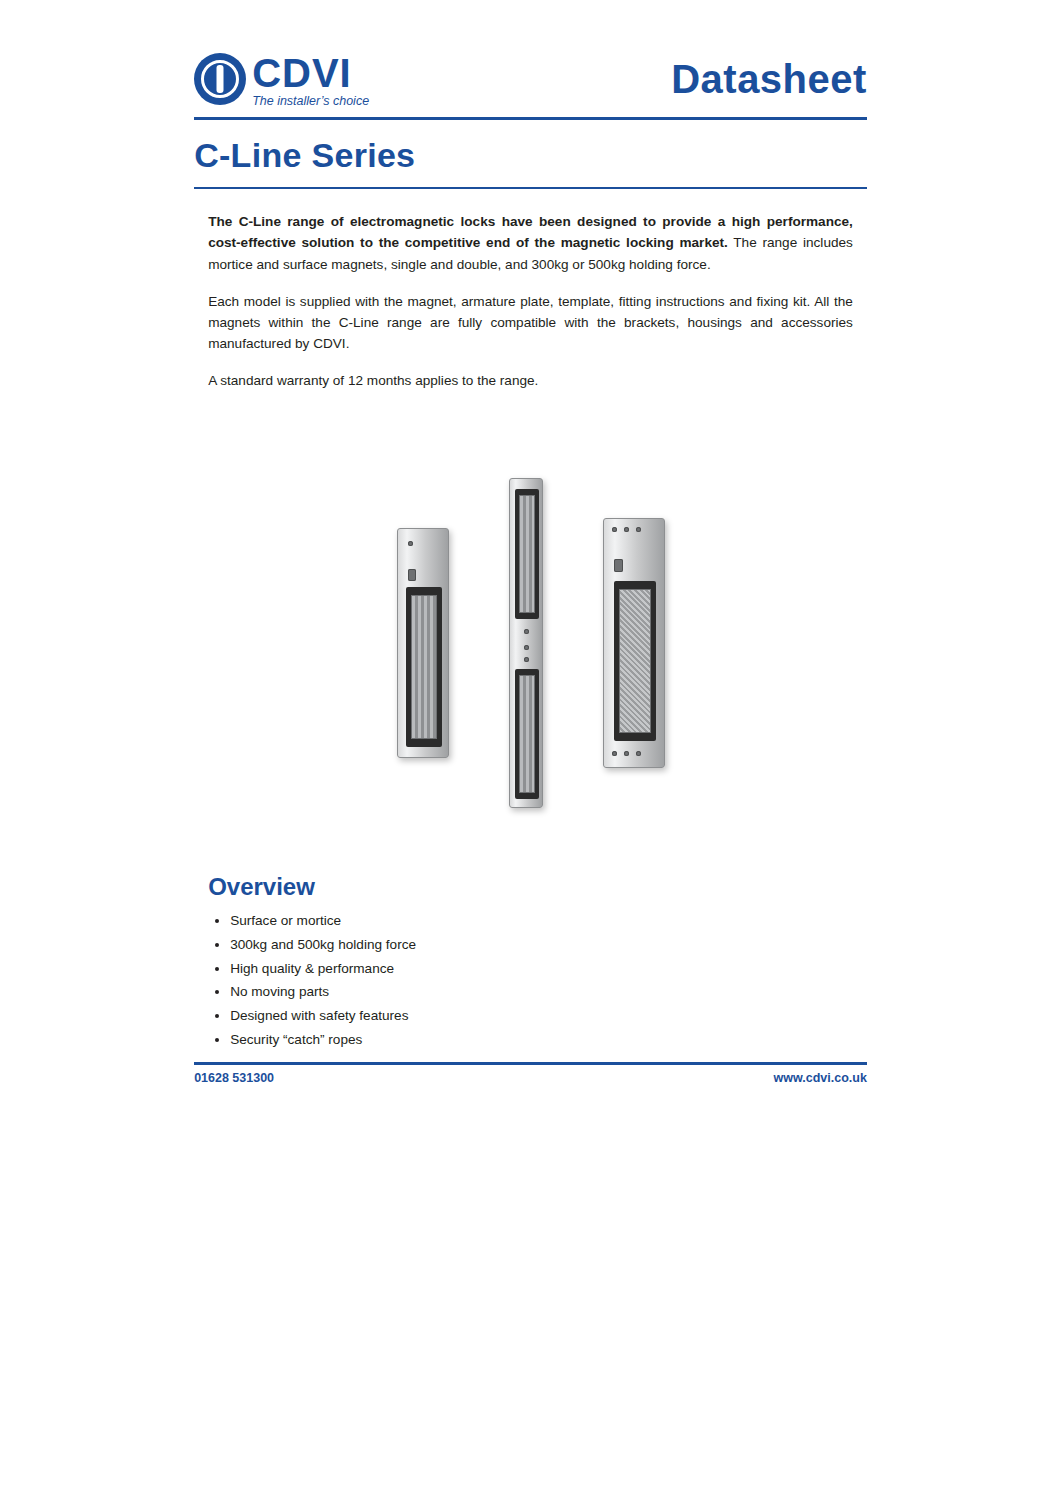CDVI The installer’s choice
Datasheet
C-Line Series
The C-Line range of electromagnetic locks have been designed to provide a high performance, cost-effective solution to the competitive end of the magnetic locking market. The range includes mortice and surface magnets, single and double, and 300kg or 500kg holding force.
Each model is supplied with the magnet, armature plate, template, fitting instructions and fixing kit. All the magnets within the C-Line range are fully compatible with the brackets, housings and accessories manufactured by CDVI.
A standard warranty of 12 months applies to the range.
Overview
Surface or mortice
300kg and 500kg holding force
High quality & performance
No moving parts
Designed with safety features
Security “catch” ropes
01628 531300 www.cdvi.co.uk